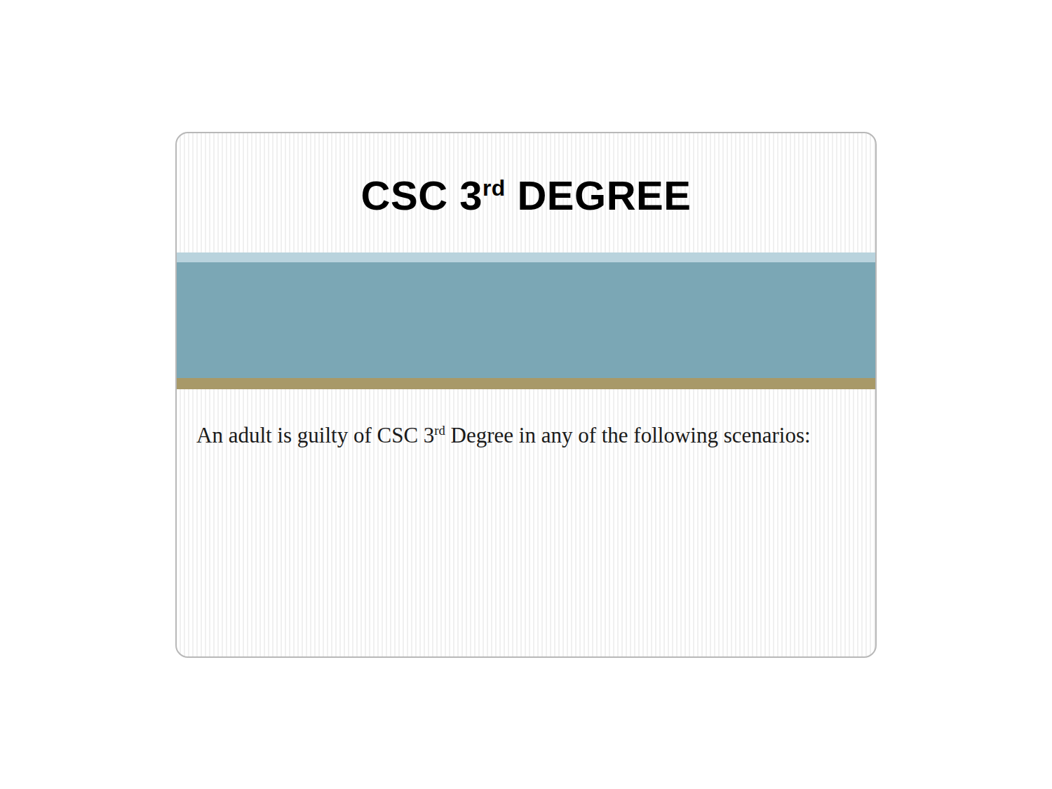CSC 3rd DEGREE
An adult is guilty of CSC 3rd Degree in any of the following scenarios: